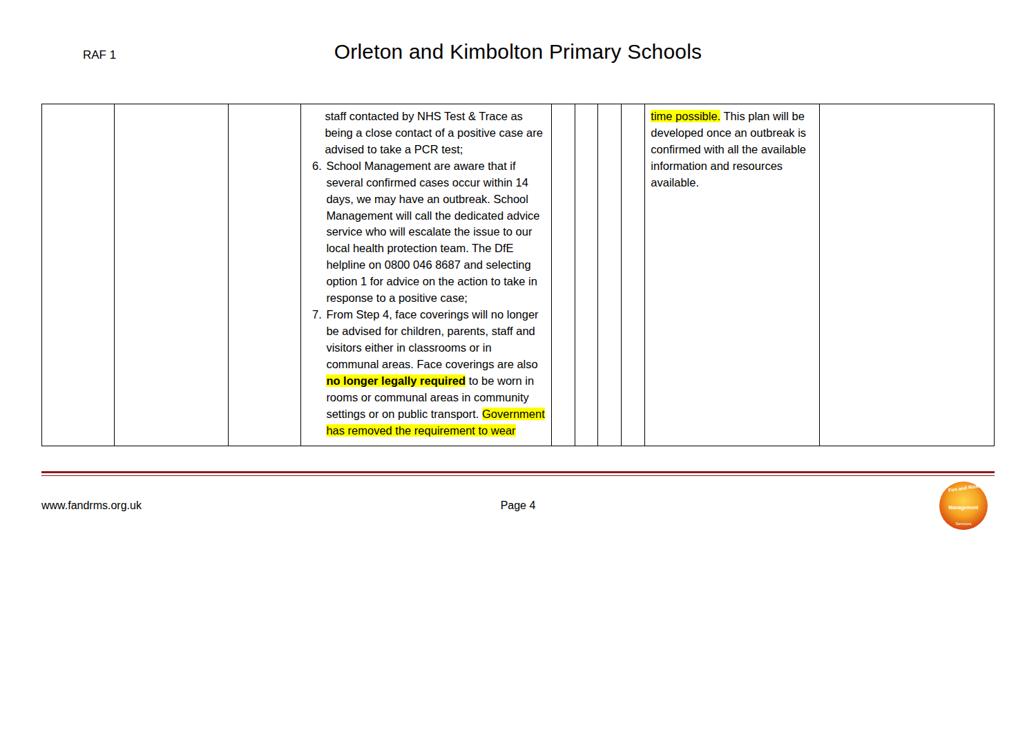RAF 1
Orleton and Kimbolton Primary Schools
| | | | staff contacted by NHS Test & Trace as being a close contact of a positive case are advised to take a PCR test; School Management are aware that if several confirmed cases occur within 14 days, we may have an outbreak. School Management will call the dedicated advice service who will escalate the issue to our local health protection team. The DfE helpline on 0800 046 8687 and selecting option 1 for advice on the action to take in response to a positive case; From Step 4, face coverings will no longer be advised for children, parents, staff and visitors either in classrooms or in communal areas. Face coverings are also no longer legally required to be worn in rooms or communal areas in community settings or on public transport. Government has removed the requirement to wear | | | | | time possible. This plan will be developed once an outbreak is confirmed with all the available information and resources available. | |
www.fandrms.org.uk
Page 4
Fire and Risk Management Services